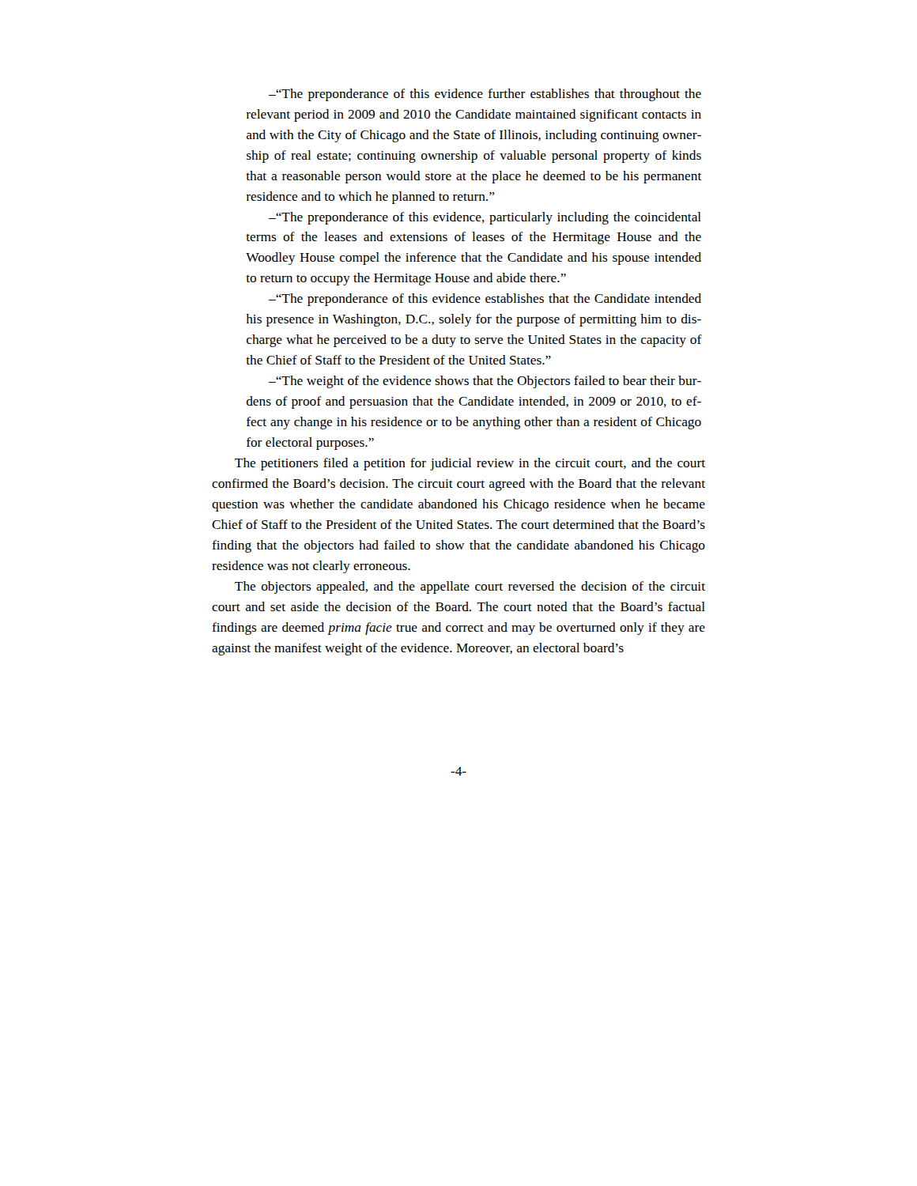–“The preponderance of this evidence further establishes that throughout the relevant period in 2009 and 2010 the Candidate maintained significant contacts in and with the City of Chicago and the State of Illinois, including continuing ownership of real estate; continuing ownership of valuable personal property of kinds that a reasonable person would store at the place he deemed to be his permanent residence and to which he planned to return.”
–“The preponderance of this evidence, particularly including the coincidental terms of the leases and extensions of leases of the Hermitage House and the Woodley House compel the inference that the Candidate and his spouse intended to return to occupy the Hermitage House and abide there.”
–“The preponderance of this evidence establishes that the Candidate intended his presence in Washington, D.C., solely for the purpose of permitting him to discharge what he perceived to be a duty to serve the United States in the capacity of the Chief of Staff to the President of the United States.”
–“The weight of the evidence shows that the Objectors failed to bear their burdens of proof and persuasion that the Candidate intended, in 2009 or 2010, to effect any change in his residence or to be anything other than a resident of Chicago for electoral purposes.”
The petitioners filed a petition for judicial review in the circuit court, and the court confirmed the Board’s decision. The circuit court agreed with the Board that the relevant question was whether the candidate abandoned his Chicago residence when he became Chief of Staff to the President of the United States. The court determined that the Board’s finding that the objectors had failed to show that the candidate abandoned his Chicago residence was not clearly erroneous.
The objectors appealed, and the appellate court reversed the decision of the circuit court and set aside the decision of the Board. The court noted that the Board’s factual findings are deemed prima facie true and correct and may be overturned only if they are against the manifest weight of the evidence. Moreover, an electoral board’s
-4-